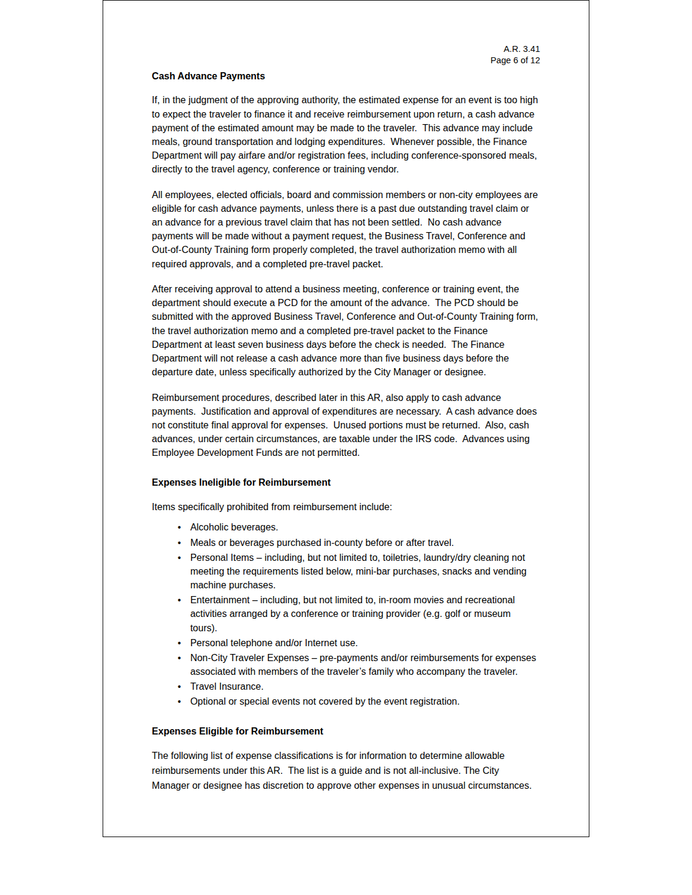A.R. 3.41
Page 6 of 12
Cash Advance Payments
If, in the judgment of the approving authority, the estimated expense for an event is too high to expect the traveler to finance it and receive reimbursement upon return, a cash advance payment of the estimated amount may be made to the traveler. This advance may include meals, ground transportation and lodging expenditures. Whenever possible, the Finance Department will pay airfare and/or registration fees, including conference-sponsored meals, directly to the travel agency, conference or training vendor.
All employees, elected officials, board and commission members or non-city employees are eligible for cash advance payments, unless there is a past due outstanding travel claim or an advance for a previous travel claim that has not been settled. No cash advance payments will be made without a payment request, the Business Travel, Conference and Out-of-County Training form properly completed, the travel authorization memo with all required approvals, and a completed pre-travel packet.
After receiving approval to attend a business meeting, conference or training event, the department should execute a PCD for the amount of the advance. The PCD should be submitted with the approved Business Travel, Conference and Out-of-County Training form, the travel authorization memo and a completed pre-travel packet to the Finance Department at least seven business days before the check is needed. The Finance Department will not release a cash advance more than five business days before the departure date, unless specifically authorized by the City Manager or designee.
Reimbursement procedures, described later in this AR, also apply to cash advance payments. Justification and approval of expenditures are necessary. A cash advance does not constitute final approval for expenses. Unused portions must be returned. Also, cash advances, under certain circumstances, are taxable under the IRS code. Advances using Employee Development Funds are not permitted.
Expenses Ineligible for Reimbursement
Items specifically prohibited from reimbursement include:
Alcoholic beverages.
Meals or beverages purchased in-county before or after travel.
Personal Items – including, but not limited to, toiletries, laundry/dry cleaning not meeting the requirements listed below, mini-bar purchases, snacks and vending machine purchases.
Entertainment – including, but not limited to, in-room movies and recreational activities arranged by a conference or training provider (e.g. golf or museum tours).
Personal telephone and/or Internet use.
Non-City Traveler Expenses – pre-payments and/or reimbursements for expenses associated with members of the traveler’s family who accompany the traveler.
Travel Insurance.
Optional or special events not covered by the event registration.
Expenses Eligible for Reimbursement
The following list of expense classifications is for information to determine allowable
reimbursements under this AR. The list is a guide and is not all-inclusive. The City
Manager or designee has discretion to approve other expenses in unusual circumstances.